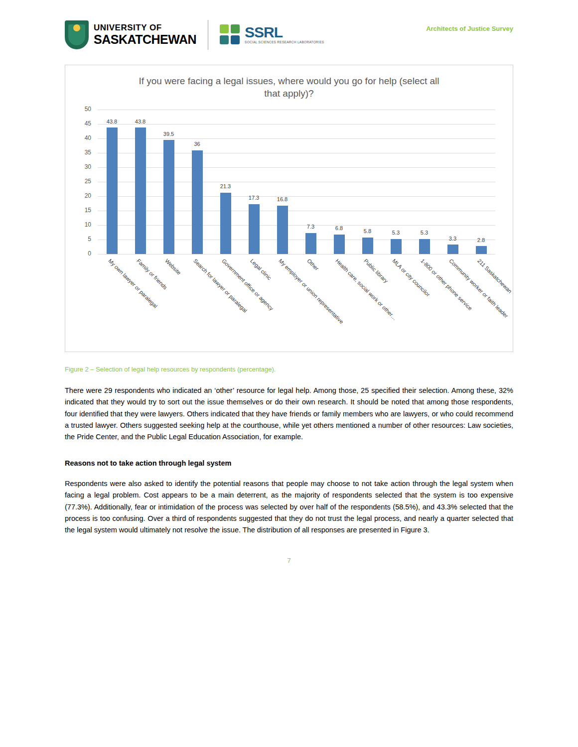UNIVERSITY OF
SASKATCHEWAN
SSRL
Social Sciences Research Laboratories
Architects of Justice Survey
If you were facing a legal issues, where would you go for help (select all
that apply)?
50
45
40
35
30
25
20
15
10
5
0
43.8
43.8
39.5
36
21.3
17.3
16.8
7.3
6.8
5.8
5.3
5.3
3.3
2.8
My own lawyer or paralegal
Family or friends
Website
Search for lawyer or paralegal
Government office or agency
Legal clinic
My employer or union representative
Other
Health care, social work or other…
Public library
MLA or city councilor
1-800 or other phone service
Community worker or faith leader
211 Saskatchewan
Figure 2 – Selection of legal help resources by respondents (percentage).
There were 29 respondents who indicated an ‘other’ resource for legal help. Among those, 25 specified their selection. Among these, 32% indicated that they would try to sort out the issue themselves or do their own research. It should be noted that among those respondents, four identified that they were lawyers. Others indicated that they have friends or family members who are lawyers, or who could recommend a trusted lawyer. Others suggested seeking help at the courthouse, while yet others mentioned a number of other resources: Law societies, the Pride Center, and the Public Legal Education Association, for example.
Reasons not to take action through legal system
Respondents were also asked to identify the potential reasons that people may choose to not take action through the legal system when facing a legal problem. Cost appears to be a main deterrent, as the majority of respondents selected that the system is too expensive (77.3%). Additionally, fear or intimidation of the process was selected by over half of the respondents (58.5%), and 43.3% selected that the process is too confusing. Over a third of respondents suggested that they do not trust the legal process, and nearly a quarter selected that the legal system would ultimately not resolve the issue. The distribution of all responses are presented in Figure 3.
7